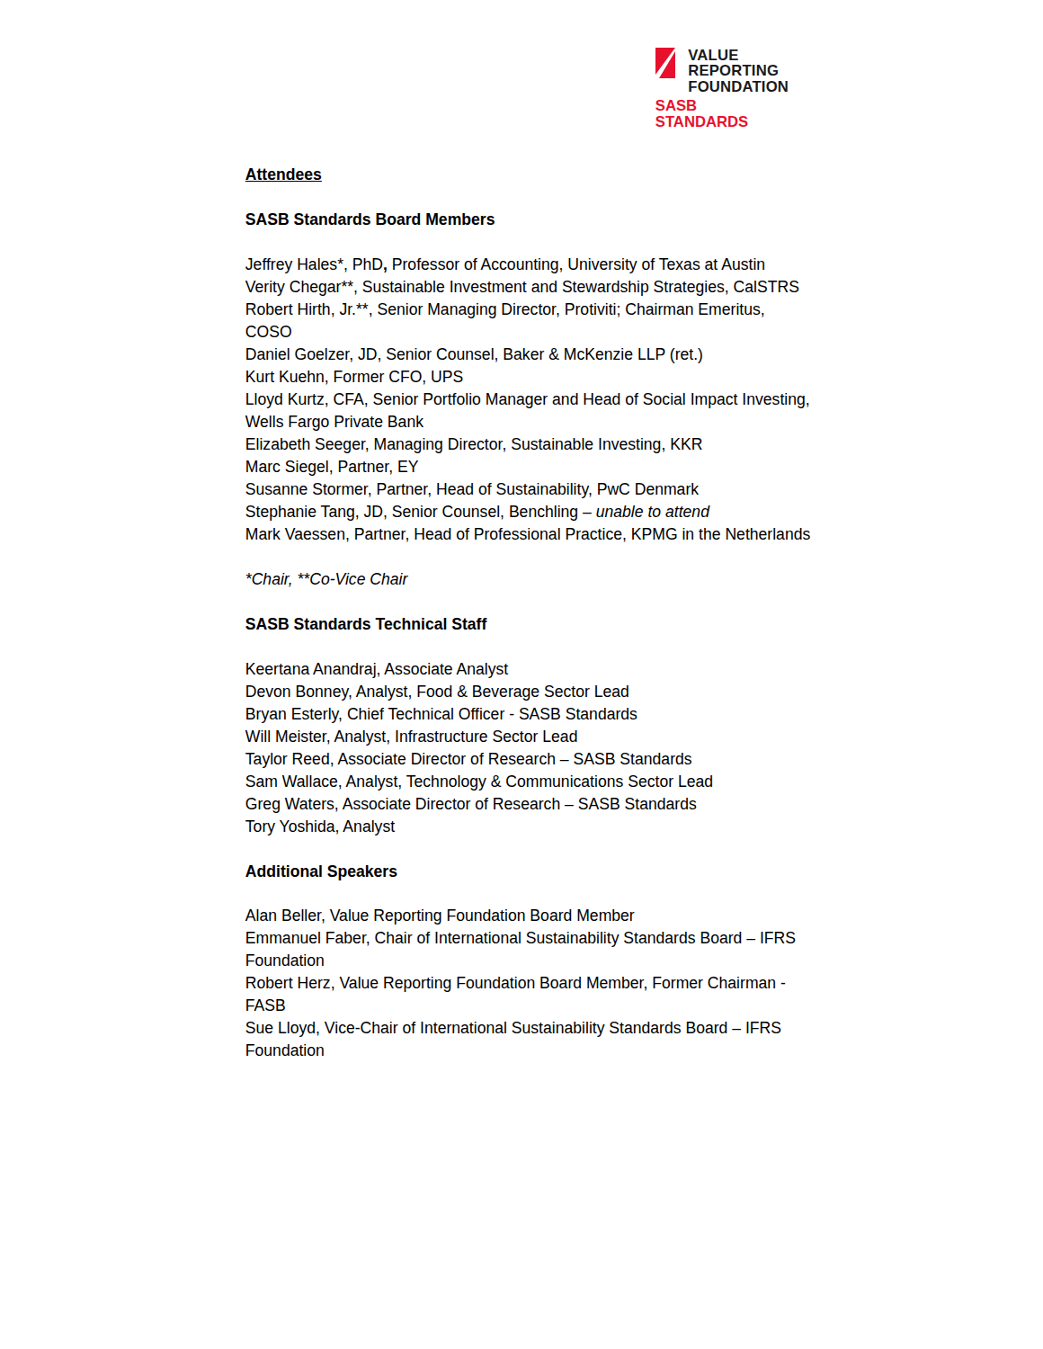VALUE
REPORTING
FOUNDATION
SASB
STANDARDS
Attendees
SASB Standards Board Members
Jeffrey Hales*, PhD, Professor of Accounting, University of Texas at Austin
Verity Chegar**, Sustainable Investment and Stewardship Strategies, CalSTRS
Robert Hirth, Jr.**, Senior Managing Director, Protiviti; Chairman Emeritus, COSO
Daniel Goelzer, JD, Senior Counsel, Baker & McKenzie LLP (ret.)
Kurt Kuehn, Former CFO, UPS
Lloyd Kurtz, CFA, Senior Portfolio Manager and Head of Social Impact Investing, Wells Fargo Private Bank
Elizabeth Seeger, Managing Director, Sustainable Investing, KKR
Marc Siegel, Partner, EY
Susanne Stormer, Partner, Head of Sustainability, PwC Denmark
Stephanie Tang, JD, Senior Counsel, Benchling – unable to attend
Mark Vaessen, Partner, Head of Professional Practice, KPMG in the Netherlands
*Chair, **Co-Vice Chair
SASB Standards Technical Staff
Keertana Anandraj, Associate Analyst
Devon Bonney, Analyst, Food & Beverage Sector Lead
Bryan Esterly, Chief Technical Officer - SASB Standards
Will Meister, Analyst, Infrastructure Sector Lead
Taylor Reed, Associate Director of Research – SASB Standards
Sam Wallace, Analyst, Technology & Communications Sector Lead
Greg Waters, Associate Director of Research – SASB Standards
Tory Yoshida, Analyst
Additional Speakers
Alan Beller, Value Reporting Foundation Board Member
Emmanuel Faber, Chair of International Sustainability Standards Board – IFRS Foundation
Robert Herz, Value Reporting Foundation Board Member, Former Chairman - FASB
Sue Lloyd, Vice-Chair of International Sustainability Standards Board – IFRS Foundation